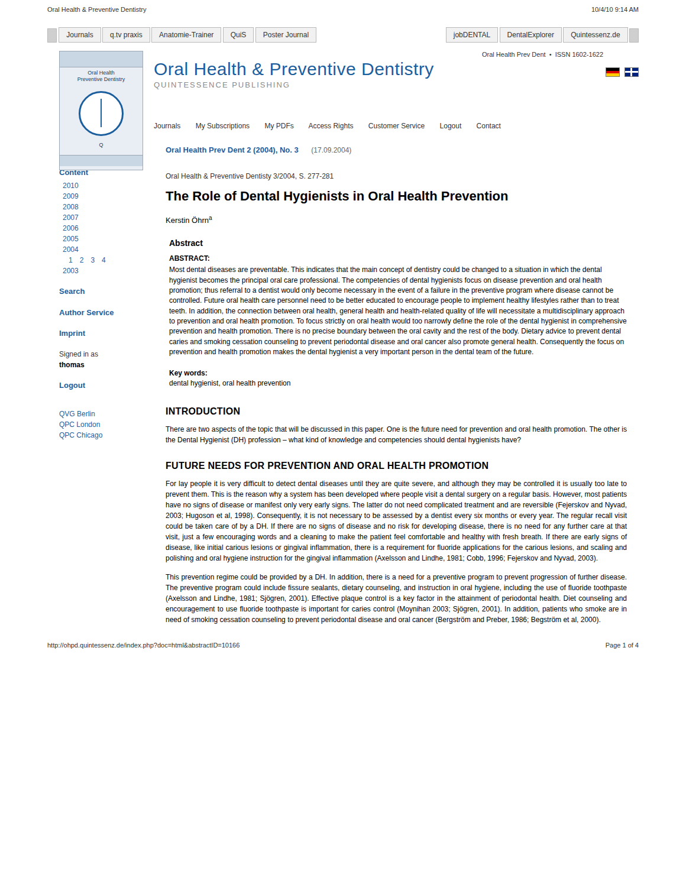Oral Health & Preventive Dentistry
10/4/10 9:14 AM
Journals q.tv praxis Anatomie-Trainer QuiS Poster Journal
jobDENTAL DentalExplorer Quintessenz.de
Oral Health
Preventive Dentistry
Q
Oral Health Prev Dent • ISSN 1602-1622
Oral Health & Preventive Dentistry
QUINTESSENCE PUBLISHING
Journals My Subscriptions My PDFs Access Rights Customer Service Logout Contact
Information
Content
2010 2009 2008 2007 2006 2005 2004
1234
2003
Search
Author Service
Imprint
Signed in as
thomas
Logout
QVG Berlin QPC London QPC Chicago
Oral Health Prev Dent 2 (2004), No. 3 (17.09.2004)
Oral Health & Preventive Dentisty 3/2004, S. 277-281
The Role of Dental Hygienists in Oral Health Prevention
Kerstin Öhrna
Abstract
ABSTRACT: Most dental diseases are preventable. This indicates that the main concept of dentistry could be changed to a situation in which the dental hygienist becomes the principal oral care professional. The competencies of dental hygienists focus on disease prevention and oral health promotion; thus referral to a dentist would only become necessary in the event of a failure in the preventive program where disease cannot be controlled. Future oral health care personnel need to be better educated to encourage people to implement healthy lifestyles rather than to treat teeth. In addition, the connection between oral health, general health and health-related quality of life will necessitate a multidisciplinary approach to prevention and oral health promotion. To focus strictly on oral health would too narrowly define the role of the dental hygienist in comprehensive prevention and health promotion. There is no precise boundary between the oral cavity and the rest of the body. Dietary advice to prevent dental caries and smoking cessation counseling to prevent periodontal disease and oral cancer also promote general health. Consequently the focus on prevention and health promotion makes the dental hygienist a very important person in the dental team of the future.
Key words: dental hygienist, oral health prevention
INTRODUCTION
There are two aspects of the topic that will be discussed in this paper. One is the future need for prevention and oral health promotion. The other is the Dental Hygienist (DH) profession – what kind of knowledge and competencies should dental hygienists have?
FUTURE NEEDS FOR PREVENTION AND ORAL HEALTH PROMOTION
For lay people it is very difficult to detect dental diseases until they are quite severe, and although they may be controlled it is usually too late to prevent them. This is the reason why a system has been developed where people visit a dental surgery on a regular basis. However, most patients have no signs of disease or manifest only very early signs. The latter do not need complicated treatment and are reversible (Fejerskov and Nyvad, 2003; Hugoson et al, 1998). Consequently, it is not necessary to be assessed by a dentist every six months or every year. The regular recall visit could be taken care of by a DH. If there are no signs of disease and no risk for developing disease, there is no need for any further care at that visit, just a few encouraging words and a cleaning to make the patient feel comfortable and healthy with fresh breath. If there are early signs of disease, like initial carious lesions or gingival inflammation, there is a requirement for fluoride applications for the carious lesions, and scaling and polishing and oral hygiene instruction for the gingival inflammation (Axelsson and Lindhe, 1981; Cobb, 1996; Fejerskov and Nyvad, 2003).
This prevention regime could be provided by a DH. In addition, there is a need for a preventive program to prevent progression of further disease. The preventive program could include fissure sealants, dietary counseling, and instruction in oral hygiene, including the use of fluoride toothpaste (Axelsson and Lindhe, 1981; Sjögren, 2001). Effective plaque control is a key factor in the attainment of periodontal health. Diet counseling and encouragement to use fluoride toothpaste is important for caries control (Moynihan 2003; Sjögren, 2001). In addition, patients who smoke are in need of smoking cessation counseling to prevent periodontal disease and oral cancer (Bergström and Preber, 1986; Begström et al, 2000).
http://ohpd.quintessenz.de/index.php?doc=html&abstractID=10166
Page 1 of 4